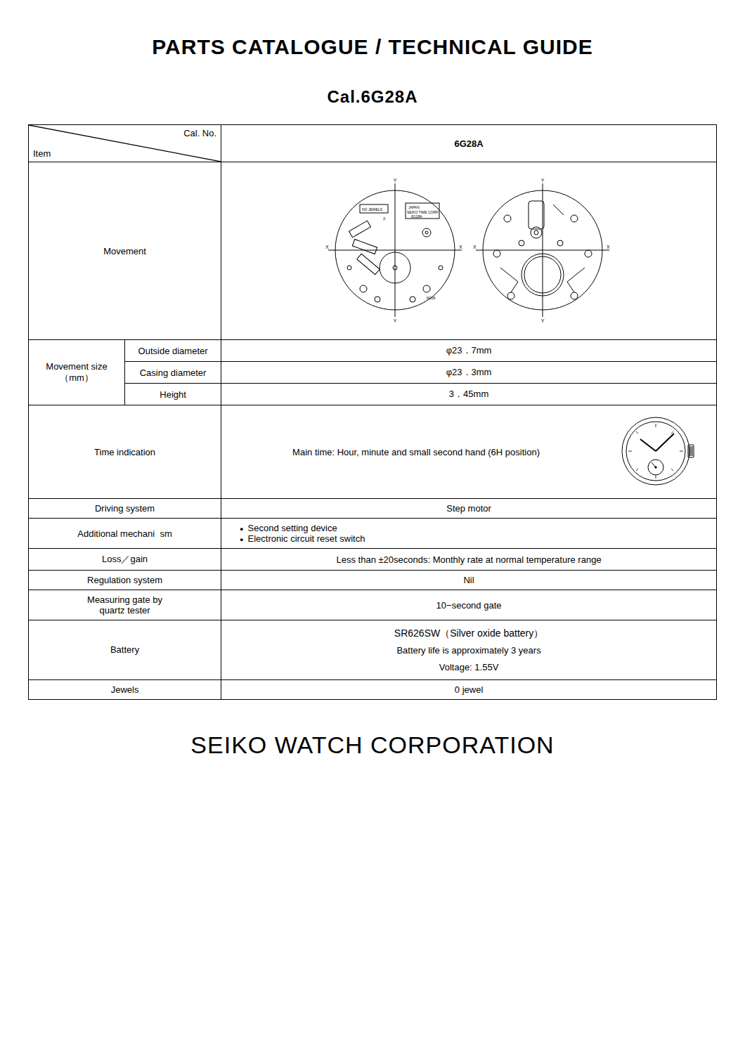PARTS CATALOGUE / TECHNICAL GUIDE
Cal.6G28A
| Cal. No. Item | 6G28A |
| Movement | Y Y X X NO JEWELS JAPAN SEIKO TIME CORP. 6G28A 2 6G28 Y Y X X |
| Movement size （mm） | Outside diameter | φ23．7mm |
| Casing diameter | φ23．3mm |
| Height | 3．45mm |
| Time indication | Main time: Hour, minute and small second hand (6H position) |
| Driving system | Step motor |
| Additional mechani sm | Second setting device Electronic circuit reset switch |
| Loss／gain | Less than ±20seconds: Monthly rate at normal temperature range |
| Regulation system | Nil |
| Measuring gate by quartz tester | 10−second gate |
| Battery | SR626SW（Silver oxide battery） Battery life is approximately 3 years Voltage: 1.55V |
| Jewels | 0 jewel |
SEIKO WATCH CORPORATION